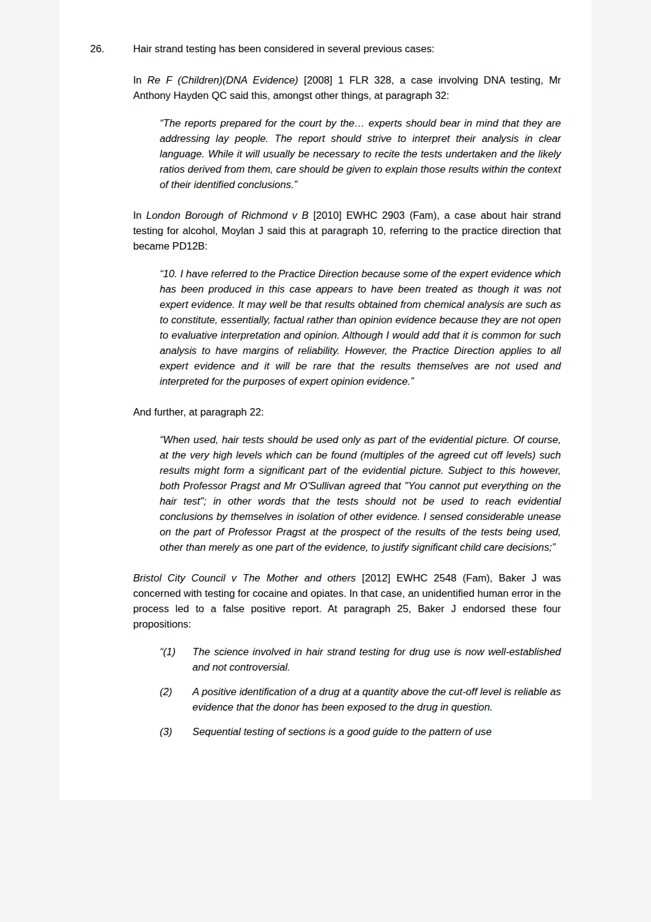26.
Hair strand testing has been considered in several previous cases:
In Re F (Children)(DNA Evidence) [2008] 1 FLR 328, a case involving DNA testing, Mr Anthony Hayden QC said this, amongst other things, at paragraph 32:
“The reports prepared for the court by the… experts should bear in mind that they are addressing lay people. The report should strive to interpret their analysis in clear language. While it will usually be necessary to recite the tests undertaken and the likely ratios derived from them, care should be given to explain those results within the context of their identified conclusions.”
In London Borough of Richmond v B [2010] EWHC 2903 (Fam), a case about hair strand testing for alcohol, Moylan J said this at paragraph 10, referring to the practice direction that became PD12B:
“10. I have referred to the Practice Direction because some of the expert evidence which has been produced in this case appears to have been treated as though it was not expert evidence. It may well be that results obtained from chemical analysis are such as to constitute, essentially, factual rather than opinion evidence because they are not open to evaluative interpretation and opinion. Although I would add that it is common for such analysis to have margins of reliability. However, the Practice Direction applies to all expert evidence and it will be rare that the results themselves are not used and interpreted for the purposes of expert opinion evidence.”
And further, at paragraph 22:
“When used, hair tests should be used only as part of the evidential picture. Of course, at the very high levels which can be found (multiples of the agreed cut off levels) such results might form a significant part of the evidential picture. Subject to this however, both Professor Pragst and Mr O'Sullivan agreed that "You cannot put everything on the hair test"; in other words that the tests should not be used to reach evidential conclusions by themselves in isolation of other evidence. I sensed considerable unease on the part of Professor Pragst at the prospect of the results of the tests being used, other than merely as one part of the evidence, to justify significant child care decisions;”
Bristol City Council v The Mother and others [2012] EWHC 2548 (Fam), Baker J was concerned with testing for cocaine and opiates. In that case, an unidentified human error in the process led to a false positive report. At paragraph 25, Baker J endorsed these four propositions:
“(1) The science involved in hair strand testing for drug use is now well-established and not controversial.
(2) A positive identification of a drug at a quantity above the cut-off level is reliable as evidence that the donor has been exposed to the drug in question.
(3) Sequential testing of sections is a good guide to the pattern of use